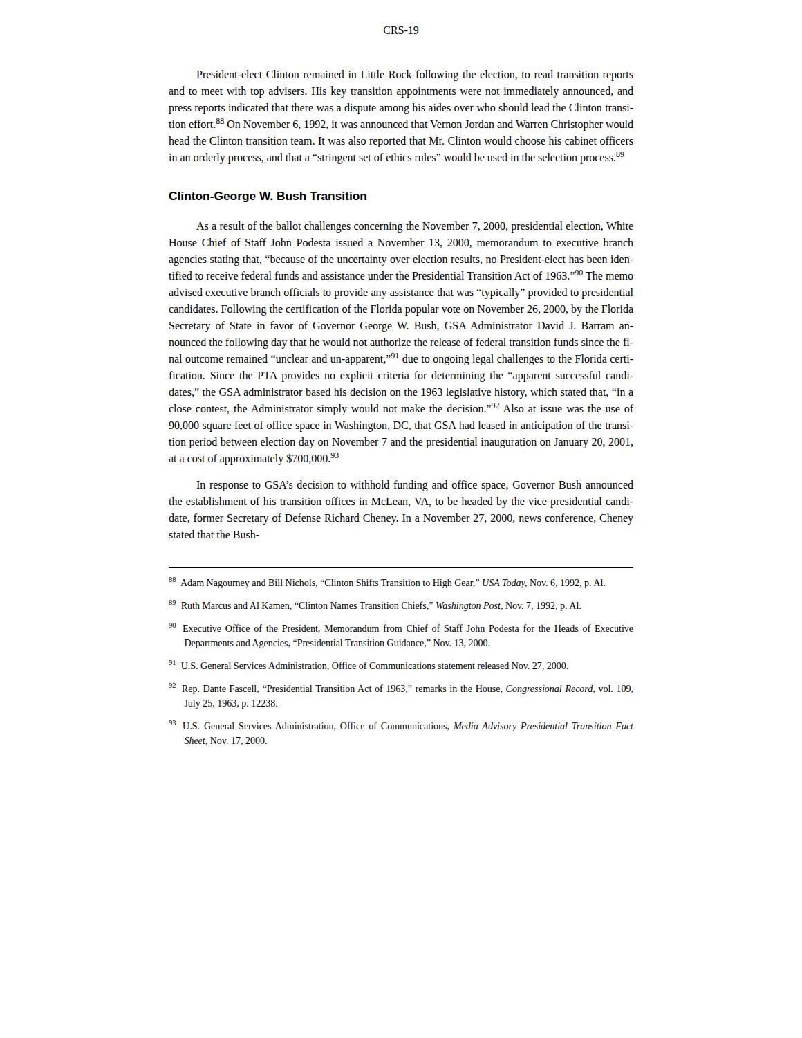CRS-19
President-elect Clinton remained in Little Rock following the election, to read transition reports and to meet with top advisers. His key transition appointments were not immediately announced, and press reports indicated that there was a dispute among his aides over who should lead the Clinton transition effort.88 On November 6, 1992, it was announced that Vernon Jordan and Warren Christopher would head the Clinton transition team. It was also reported that Mr. Clinton would choose his cabinet officers in an orderly process, and that a “stringent set of ethics rules” would be used in the selection process.89
Clinton-George W. Bush Transition
As a result of the ballot challenges concerning the November 7, 2000, presidential election, White House Chief of Staff John Podesta issued a November 13, 2000, memorandum to executive branch agencies stating that, “because of the uncertainty over election results, no President-elect has been identified to receive federal funds and assistance under the Presidential Transition Act of 1963.”90 The memo advised executive branch officials to provide any assistance that was “typically” provided to presidential candidates. Following the certification of the Florida popular vote on November 26, 2000, by the Florida Secretary of State in favor of Governor George W. Bush, GSA Administrator David J. Barram announced the following day that he would not authorize the release of federal transition funds since the final outcome remained “unclear and un-apparent,”91 due to ongoing legal challenges to the Florida certification. Since the PTA provides no explicit criteria for determining the “apparent successful candidates,” the GSA administrator based his decision on the 1963 legislative history, which stated that, “in a close contest, the Administrator simply would not make the decision.”92 Also at issue was the use of 90,000 square feet of office space in Washington, DC, that GSA had leased in anticipation of the transition period between election day on November 7 and the presidential inauguration on January 20, 2001, at a cost of approximately $700,000.93
In response to GSA’s decision to withhold funding and office space, Governor Bush announced the establishment of his transition offices in McLean, VA, to be headed by the vice presidential candidate, former Secretary of Defense Richard Cheney. In a November 27, 2000, news conference, Cheney stated that the Bush-
88 Adam Nagourney and Bill Nichols, “Clinton Shifts Transition to High Gear,” USA Today, Nov. 6, 1992, p. Al.
89 Ruth Marcus and Al Kamen, “Clinton Names Transition Chiefs,” Washington Post, Nov. 7, 1992, p. Al.
90 Executive Office of the President, Memorandum from Chief of Staff John Podesta for the Heads of Executive Departments and Agencies, “Presidential Transition Guidance,” Nov. 13, 2000.
91 U.S. General Services Administration, Office of Communications statement released Nov. 27, 2000.
92 Rep. Dante Fascell, “Presidential Transition Act of 1963,” remarks in the House, Congressional Record, vol. 109, July 25, 1963, p. 12238.
93 U.S. General Services Administration, Office of Communications, Media Advisory Presidential Transition Fact Sheet, Nov. 17, 2000.